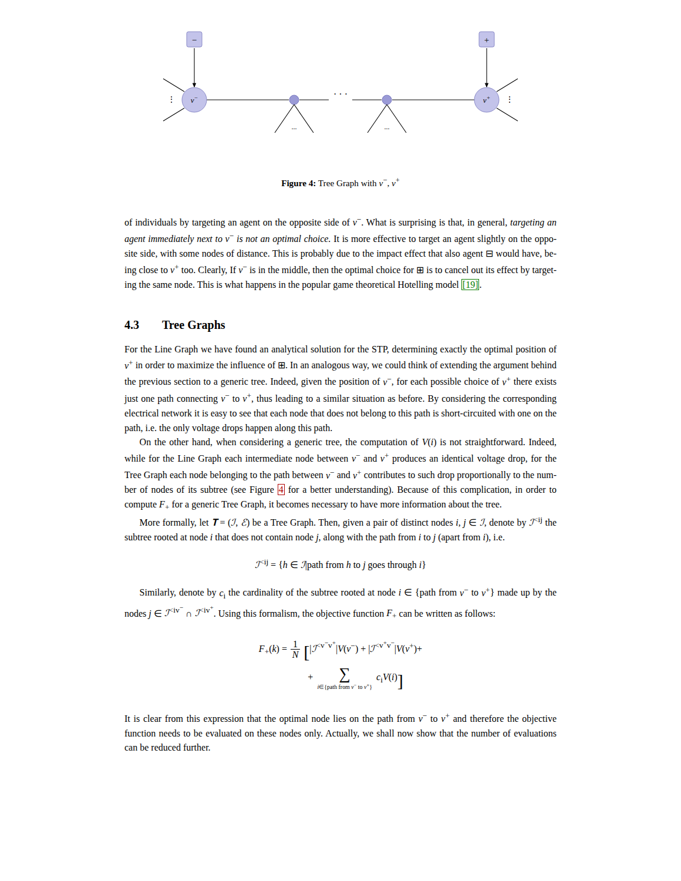− + · · · v− v+ ⋮ ⋮ ... ...
Figure 4: Tree Graph with v−, v+
of individuals by targeting an agent on the opposite side of v−. What is surprising is that, in general, targeting an agent immediately next to v− is not an optimal choice. It is more effective to target an agent slightly on the opposite side, with some nodes of distance. This is probably due to the impact effect that also agent ⊟ would have, being close to v+ too. Clearly, If v− is in the middle, then the optimal choice for ⊞ is to cancel out its effect by targeting the same node. This is what happens in the popular game theoretical Hotelling model [19].
4.3 Tree Graphs
For the Line Graph we have found an analytical solution for the STP, determining exactly the optimal position of v+ in order to maximize the influence of ⊞. In an analogous way, we could think of extending the argument behind the previous section to a generic tree. Indeed, given the position of v−, for each possible choice of v+ there exists just one path connecting v− to v+, thus leading to a similar situation as before. By considering the corresponding electrical network it is easy to see that each node that does not belong to this path is short-circuited with one on the path, i.e. the only voltage drops happen along this path.
On the other hand, when considering a generic tree, the computation of V(i) is not straightforward. Indeed, while for the Line Graph each intermediate node between v− and v+ produces an identical voltage drop, for the Tree Graph each node belonging to the path between v− and v+ contributes to such drop proportionally to the number of nodes of its subtree (see Figure 4 for a better understanding). Because of this complication, in order to compute F+ for a generic Tree Graph, it becomes necessary to have more information about the tree.
More formally, let 𝐓 = (ℐ, ℰ) be a Tree Graph. Then, given a pair of distinct nodes i, j ∈ ℐ, denote by ℐ<ij the subtree rooted at node i that does not contain node j, along with the path from i to j (apart from i), i.e.
ℐ<ij = {h ∈ ℐ|path from h to j goes through i}
Similarly, denote by ci the cardinality of the subtree rooted at node i ∈ {path from v− to v+} made up by the nodes j ∈ ℐ<iv− ∩ ℐ<iv+. Using this formalism, the objective function F+ can be written as follows:
F+(k) =
| 1 |
| N |
[|ℐ<v−v+|V(v−) + |ℐ<v+v−|V(v+)+
+ ∑i∈{path from v− to v+} ciV(i)]
It is clear from this expression that the optimal node lies on the path from v− to v+ and therefore the objective function needs to be evaluated on these nodes only. Actually, we shall now show that the number of evaluations can be reduced further.